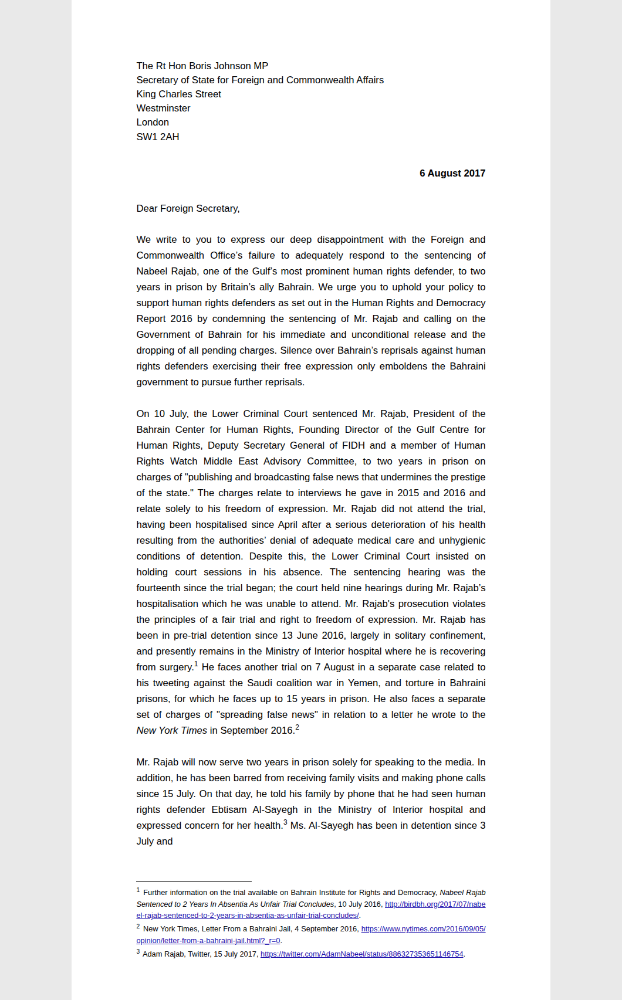The Rt Hon Boris Johnson MP
Secretary of State for Foreign and Commonwealth Affairs
King Charles Street
Westminster
London
SW1 2AH
6 August 2017
Dear Foreign Secretary,
We write to you to express our deep disappointment with the Foreign and Commonwealth Office’s failure to adequately respond to the sentencing of Nabeel Rajab, one of the Gulf’s most prominent human rights defender, to two years in prison by Britain’s ally Bahrain. We urge you to uphold your policy to support human rights defenders as set out in the Human Rights and Democracy Report 2016 by condemning the sentencing of Mr. Rajab and calling on the Government of Bahrain for his immediate and unconditional release and the dropping of all pending charges. Silence over Bahrain’s reprisals against human rights defenders exercising their free expression only emboldens the Bahraini government to pursue further reprisals.
On 10 July, the Lower Criminal Court sentenced Mr. Rajab, President of the Bahrain Center for Human Rights, Founding Director of the Gulf Centre for Human Rights, Deputy Secretary General of FIDH and a member of Human Rights Watch Middle East Advisory Committee, to two years in prison on charges of "publishing and broadcasting false news that undermines the prestige of the state." The charges relate to interviews he gave in 2015 and 2016 and relate solely to his freedom of expression. Mr. Rajab did not attend the trial, having been hospitalised since April after a serious deterioration of his health resulting from the authorities’ denial of adequate medical care and unhygienic conditions of detention. Despite this, the Lower Criminal Court insisted on holding court sessions in his absence. The sentencing hearing was the fourteenth since the trial began; the court held nine hearings during Mr. Rajab’s hospitalisation which he was unable to attend. Mr. Rajab's prosecution violates the principles of a fair trial and right to freedom of expression. Mr. Rajab has been in pre-trial detention since 13 June 2016, largely in solitary confinement, and presently remains in the Ministry of Interior hospital where he is recovering from surgery.1 He faces another trial on 7 August in a separate case related to his tweeting against the Saudi coalition war in Yemen, and torture in Bahraini prisons, for which he faces up to 15 years in prison. He also faces a separate set of charges of "spreading false news" in relation to a letter he wrote to the New York Times in September 2016.2
Mr. Rajab will now serve two years in prison solely for speaking to the media. In addition, he has been barred from receiving family visits and making phone calls since 15 July. On that day, he told his family by phone that he had seen human rights defender Ebtisam Al-Sayegh in the Ministry of Interior hospital and expressed concern for her health.3 Ms. Al-Sayegh has been in detention since 3 July and
1 Further information on the trial available on Bahrain Institute for Rights and Democracy, Nabeel Rajab Sentenced to 2 Years In Absentia As Unfair Trial Concludes, 10 July 2016, http://birdbh.org/2017/07/nabeel-rajab-sentenced-to-2-years-in-absentia-as-unfair-trial-concludes/.
2 New York Times, Letter From a Bahraini Jail, 4 September 2016, https://www.nytimes.com/2016/09/05/opinion/letter-from-a-bahraini-jail.html?_r=0.
3 Adam Rajab, Twitter, 15 July 2017, https://twitter.com/AdamNabeel/status/886327353651146754.